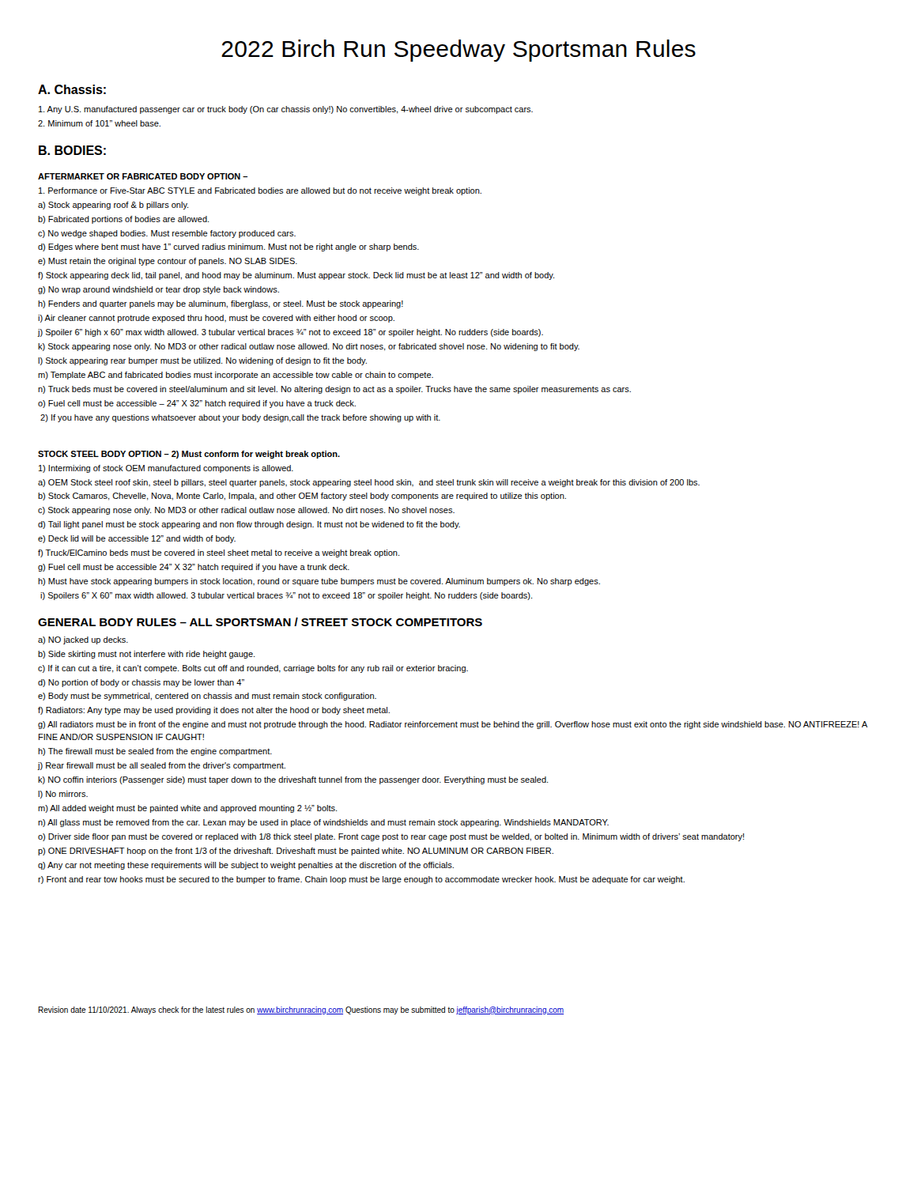2022 Birch Run Speedway Sportsman Rules
A. Chassis:
1. Any U.S. manufactured passenger car or truck body (On car chassis only!) No convertibles, 4-wheel drive or subcompact cars.
2. Minimum of 101” wheel base.
B. BODIES:
AFTERMARKET OR FABRICATED BODY OPTION –
1. Performance or Five-Star ABC STYLE and Fabricated bodies are allowed but do not receive weight break option.
a) Stock appearing roof & b pillars only.
b) Fabricated portions of bodies are allowed.
c) No wedge shaped bodies. Must resemble factory produced cars.
d) Edges where bent must have 1” curved radius minimum. Must not be right angle or sharp bends.
e) Must retain the original type contour of panels. NO SLAB SIDES.
f) Stock appearing deck lid, tail panel, and hood may be aluminum. Must appear stock. Deck lid must be at least 12” and width of body.
g) No wrap around windshield or tear drop style back windows.
h) Fenders and quarter panels may be aluminum, fiberglass, or steel. Must be stock appearing!
i) Air cleaner cannot protrude exposed thru hood, must be covered with either hood or scoop.
j) Spoiler 6” high x 60” max width allowed. 3 tubular vertical braces ¾” not to exceed 18” or spoiler height. No rudders (side boards).
k) Stock appearing nose only. No MD3 or other radical outlaw nose allowed. No dirt noses, or fabricated shovel nose. No widening to fit body.
l) Stock appearing rear bumper must be utilized. No widening of design to fit the body.
m) Template ABC and fabricated bodies must incorporate an accessible tow cable or chain to compete.
n) Truck beds must be covered in steel/aluminum and sit level. No altering design to act as a spoiler. Trucks have the same spoiler measurements as cars.
o) Fuel cell must be accessible – 24” X 32” hatch required if you have a truck deck.
2) If you have any questions whatsoever about your body design,call the track before showing up with it.
STOCK STEEL BODY OPTION – 2) Must conform for weight break option.
1) Intermixing of stock OEM manufactured components is allowed.
a) OEM Stock steel roof skin, steel b pillars, steel quarter panels, stock appearing steel hood skin, and steel trunk skin will receive a weight break for this division of 200 lbs.
b) Stock Camaros, Chevelle, Nova, Monte Carlo, Impala, and other OEM factory steel body components are required to utilize this option.
c) Stock appearing nose only. No MD3 or other radical outlaw nose allowed. No dirt noses. No shovel noses.
d) Tail light panel must be stock appearing and non flow through design. It must not be widened to fit the body.
e) Deck lid will be accessible 12” and width of body.
f) Truck/ElCamino beds must be covered in steel sheet metal to receive a weight break option.
g) Fuel cell must be accessible 24” X 32” hatch required if you have a trunk deck.
h) Must have stock appearing bumpers in stock location, round or square tube bumpers must be covered. Aluminum bumpers ok. No sharp edges.
i) Spoilers 6” X 60” max width allowed. 3 tubular vertical braces ¾” not to exceed 18” or spoiler height. No rudders (side boards).
GENERAL BODY RULES – ALL SPORTSMAN / STREET STOCK COMPETITORS
a) NO jacked up decks.
b) Side skirting must not interfere with ride height gauge.
c) If it can cut a tire, it can’t compete. Bolts cut off and rounded, carriage bolts for any rub rail or exterior bracing.
d) No portion of body or chassis may be lower than 4”
e) Body must be symmetrical, centered on chassis and must remain stock configuration.
f) Radiators: Any type may be used providing it does not alter the hood or body sheet metal.
g) All radiators must be in front of the engine and must not protrude through the hood. Radiator reinforcement must be behind the grill. Overflow hose must exit onto the right side windshield base. NO ANTIFREEZE! A FINE AND/OR SUSPENSION IF CAUGHT!
h) The firewall must be sealed from the engine compartment.
j) Rear firewall must be all sealed from the driver's compartment.
k) NO coffin interiors (Passenger side) must taper down to the driveshaft tunnel from the passenger door. Everything must be sealed.
l) No mirrors.
m) All added weight must be painted white and approved mounting 2 ½” bolts.
n) All glass must be removed from the car. Lexan may be used in place of windshields and must remain stock appearing. Windshields MANDATORY.
o) Driver side floor pan must be covered or replaced with 1/8 thick steel plate. Front cage post to rear cage post must be welded, or bolted in. Minimum width of drivers’ seat mandatory!
p) ONE DRIVESHAFT hoop on the front 1/3 of the driveshaft. Driveshaft must be painted white. NO ALUMINUM OR CARBON FIBER.
q) Any car not meeting these requirements will be subject to weight penalties at the discretion of the officials.
r) Front and rear tow hooks must be secured to the bumper to frame. Chain loop must be large enough to accommodate wrecker hook. Must be adequate for car weight.
Revision date 11/10/2021. Always check for the latest rules on www.birchrunracing.com Questions may be submitted to jeffparish@birchrunracing.com